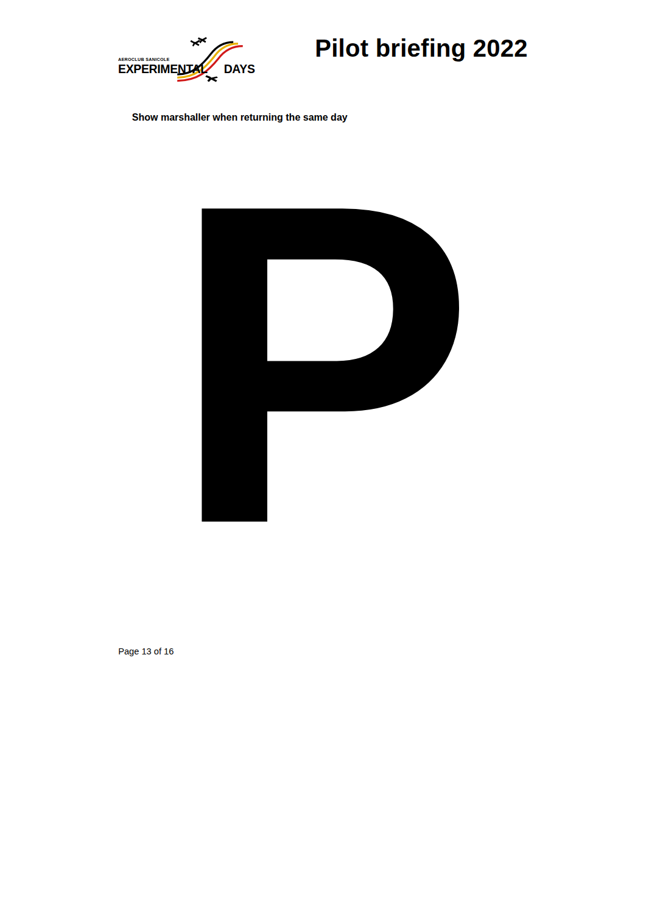Aeroclub Sanicole Experimental Days AEROCLUB SANICOLE EXPERIMENTAL DAYS
Pilot briefing 2022
Show marshaller when returning the same day
P
Page 13 of 16